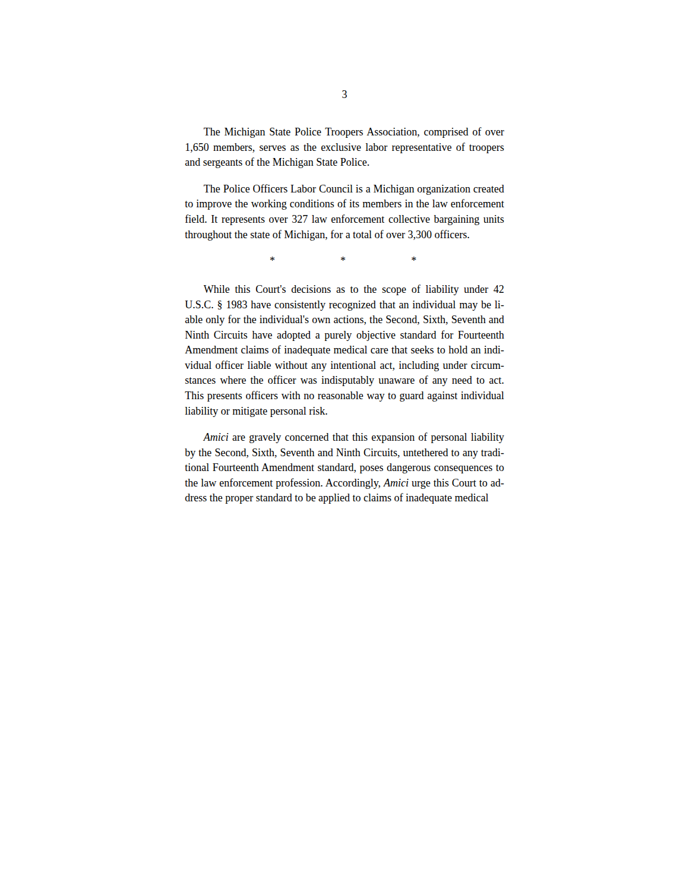3
The Michigan State Police Troopers Association, comprised of over 1,650 members, serves as the exclusive labor representative of troopers and sergeants of the Michigan State Police.
The Police Officers Labor Council is a Michigan organization created to improve the working conditions of its members in the law enforcement field. It represents over 327 law enforcement collective bargaining units throughout the state of Michigan, for a total of over 3,300 officers.
* * *
While this Court's decisions as to the scope of liability under 42 U.S.C. § 1983 have consistently recognized that an individual may be liable only for the individual's own actions, the Second, Sixth, Seventh and Ninth Circuits have adopted a purely objective standard for Fourteenth Amendment claims of inadequate medical care that seeks to hold an individual officer liable without any intentional act, including under circumstances where the officer was indisputably unaware of any need to act. This presents officers with no reasonable way to guard against individual liability or mitigate personal risk.
Amici are gravely concerned that this expansion of personal liability by the Second, Sixth, Seventh and Ninth Circuits, untethered to any traditional Fourteenth Amendment standard, poses dangerous consequences to the law enforcement profession. Accordingly, Amici urge this Court to address the proper standard to be applied to claims of inadequate medical